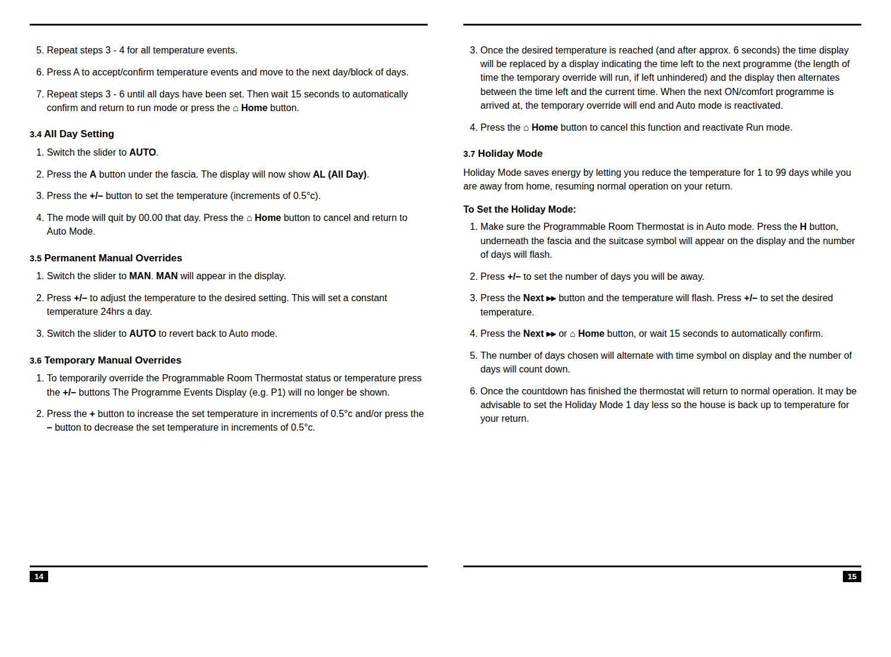Repeat steps 3 - 4 for all temperature events.
Press A to accept/confirm temperature events and move to the next day/block of days.
Repeat steps 3 - 6 until all days have been set. Then wait 15 seconds to automatically confirm and return to run mode or press the ⌂ Home button.
3.4 All Day Setting
Switch the slider to AUTO.
Press the A button under the fascia. The display will now show AL (All Day).
Press the +/– button to set the temperature (increments of 0.5°c).
The mode will quit by 00.00 that day. Press the ⌂ Home button to cancel and return to Auto Mode.
3.5 Permanent Manual Overrides
Switch the slider to MAN. MAN will appear in the display.
Press +/– to adjust the temperature to the desired setting. This will set a constant temperature 24hrs a day.
Switch the slider to AUTO to revert back to Auto mode.
3.6 Temporary Manual Overrides
To temporarily override the Programmable Room Thermostat status or temperature press the +/– buttons The Programme Events Display (e.g. P1) will no longer be shown.
Press the + button to increase the set temperature in increments of 0.5°c and/or press the – button to decrease the set temperature in increments of 0.5°c.
14
Once the desired temperature is reached (and after approx. 6 seconds) the time display will be replaced by a display indicating the time left to the next programme (the length of time the temporary override will run, if left unhindered) and the display then alternates between the time left and the current time. When the next ON/comfort programme is arrived at, the temporary override will end and Auto mode is reactivated.
Press the ⌂ Home button to cancel this function and reactivate Run mode.
3.7 Holiday Mode
Holiday Mode saves energy by letting you reduce the temperature for 1 to 99 days while you are away from home, resuming normal operation on your return.
To Set the Holiday Mode:
Make sure the Programmable Room Thermostat is in Auto mode. Press the H button, underneath the fascia and the suitcase symbol will appear on the display and the number of days will flash.
Press +/– to set the number of days you will be away.
Press the Next ▸▸ button and the temperature will flash. Press +/– to set the desired temperature.
Press the Next ▸▸ or ⌂ Home button, or wait 15 seconds to automatically confirm.
The number of days chosen will alternate with time symbol on display and the number of days will count down.
Once the countdown has finished the thermostat will return to normal operation. It may be advisable to set the Holiday Mode 1 day less so the house is back up to temperature for your return.
15